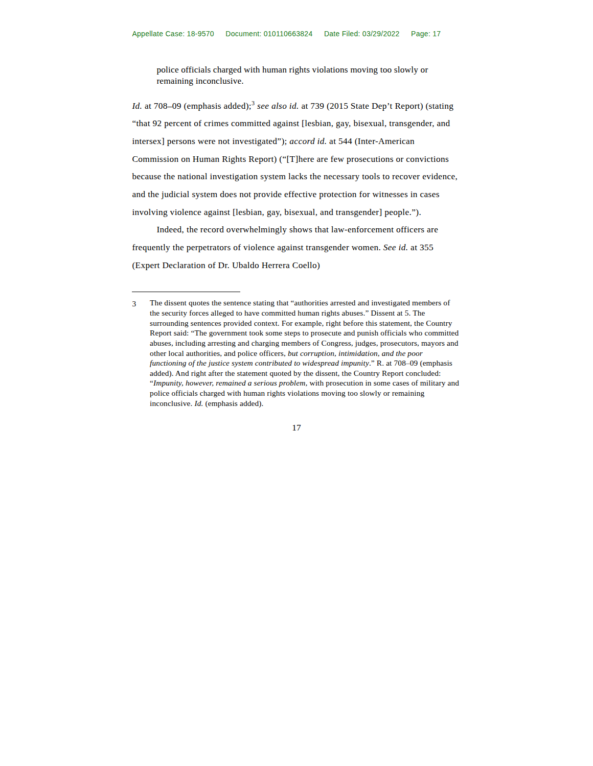Appellate Case: 18-9570 Document: 010110663824 Date Filed: 03/29/2022 Page: 17
police officials charged with human rights violations moving too slowly or remaining inconclusive.
Id. at 708–09 (emphasis added);3 see also id. at 739 (2015 State Dep’t Report) (stating “that 92 percent of crimes committed against [lesbian, gay, bisexual, transgender, and intersex] persons were not investigated”); accord id. at 544 (Inter-American Commission on Human Rights Report) (“[T]here are few prosecutions or convictions because the national investigation system lacks the necessary tools to recover evidence, and the judicial system does not provide effective protection for witnesses in cases involving violence against [lesbian, gay, bisexual, and transgender] people.”).
Indeed, the record overwhelmingly shows that law-enforcement officers are frequently the perpetrators of violence against transgender women. See id. at 355 (Expert Declaration of Dr. Ubaldo Herrera Coello)
3
The dissent quotes the sentence stating that “authorities arrested and investigated members of the security forces alleged to have committed human rights abuses.” Dissent at 5. The surrounding sentences provided context. For example, right before this statement, the Country Report said: “The government took some steps to prosecute and punish officials who committed abuses, including arresting and charging members of Congress, judges, prosecutors, mayors and other local authorities, and police officers, but corruption, intimidation, and the poor functioning of the justice system contributed to widespread impunity.” R. at 708–09 (emphasis added). And right after the statement quoted by the dissent, the Country Report concluded: “Impunity, however, remained a serious problem, with prosecution in some cases of military and police officials charged with human rights violations moving too slowly or remaining inconclusive. Id. (emphasis added).
17